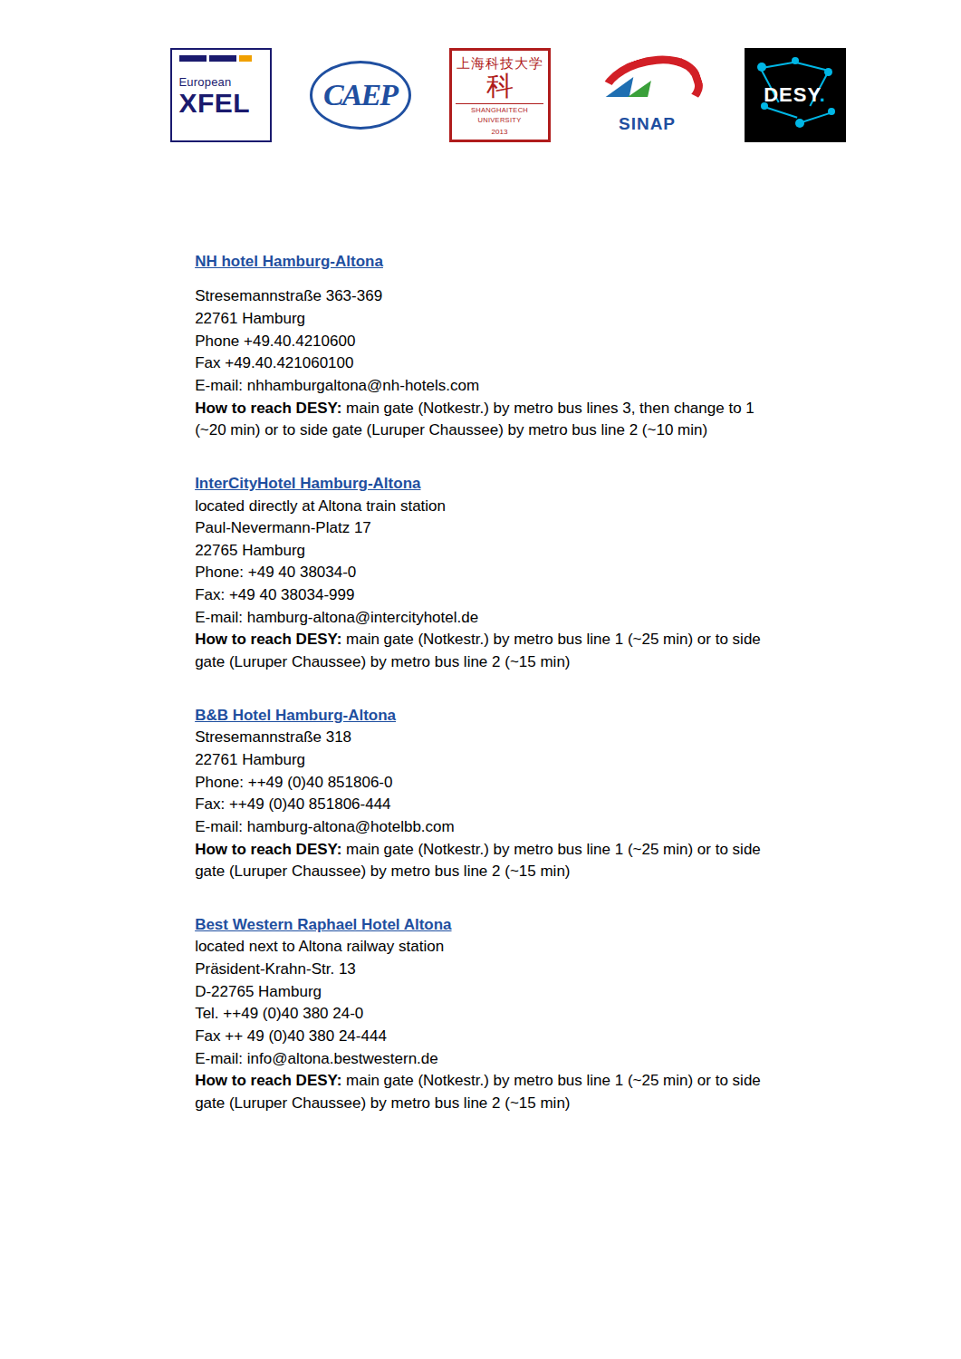European
XFEL
CAEP
上海科技大学
科
SHANGHAITECH UNIVERSITY
2013
SINAP
DESY.
NH hotel Hamburg-Altona
Stresemannstraße 363-369
22761 Hamburg
Phone +49.40.4210600
Fax +49.40.421060100
E-mail: nhhamburgaltona@nh-hotels.com
How to reach DESY: main gate (Notkestr.) by metro bus lines 3, then change to 1 (~20 min) or to side gate (Luruper Chaussee) by metro bus line 2 (~10 min)
InterCityHotel Hamburg-Altona
located directly at Altona train station
Paul-Nevermann-Platz 17
22765 Hamburg
Phone: +49 40 38034-0
Fax: +49 40 38034-999
E-mail: hamburg-altona@intercityhotel.de
How to reach DESY: main gate (Notkestr.) by metro bus line 1 (~25 min) or to side gate (Luruper Chaussee) by metro bus line 2 (~15 min)
B&B Hotel Hamburg-Altona
Stresemannstraße 318
22761 Hamburg
Phone: ++49 (0)40 851806-0
Fax: ++49 (0)40 851806-444
E-mail: hamburg-altona@hotelbb.com
How to reach DESY: main gate (Notkestr.) by metro bus line 1 (~25 min) or to side gate (Luruper Chaussee) by metro bus line 2 (~15 min)
Best Western Raphael Hotel Altona
located next to Altona railway station
Präsident-Krahn-Str. 13
D-22765 Hamburg
Tel. ++49 (0)40 380 24-0
Fax ++ 49 (0)40 380 24-444
E-mail: info@altona.bestwestern.de
How to reach DESY: main gate (Notkestr.) by metro bus line 1 (~25 min) or to side gate (Luruper Chaussee) by metro bus line 2 (~15 min)